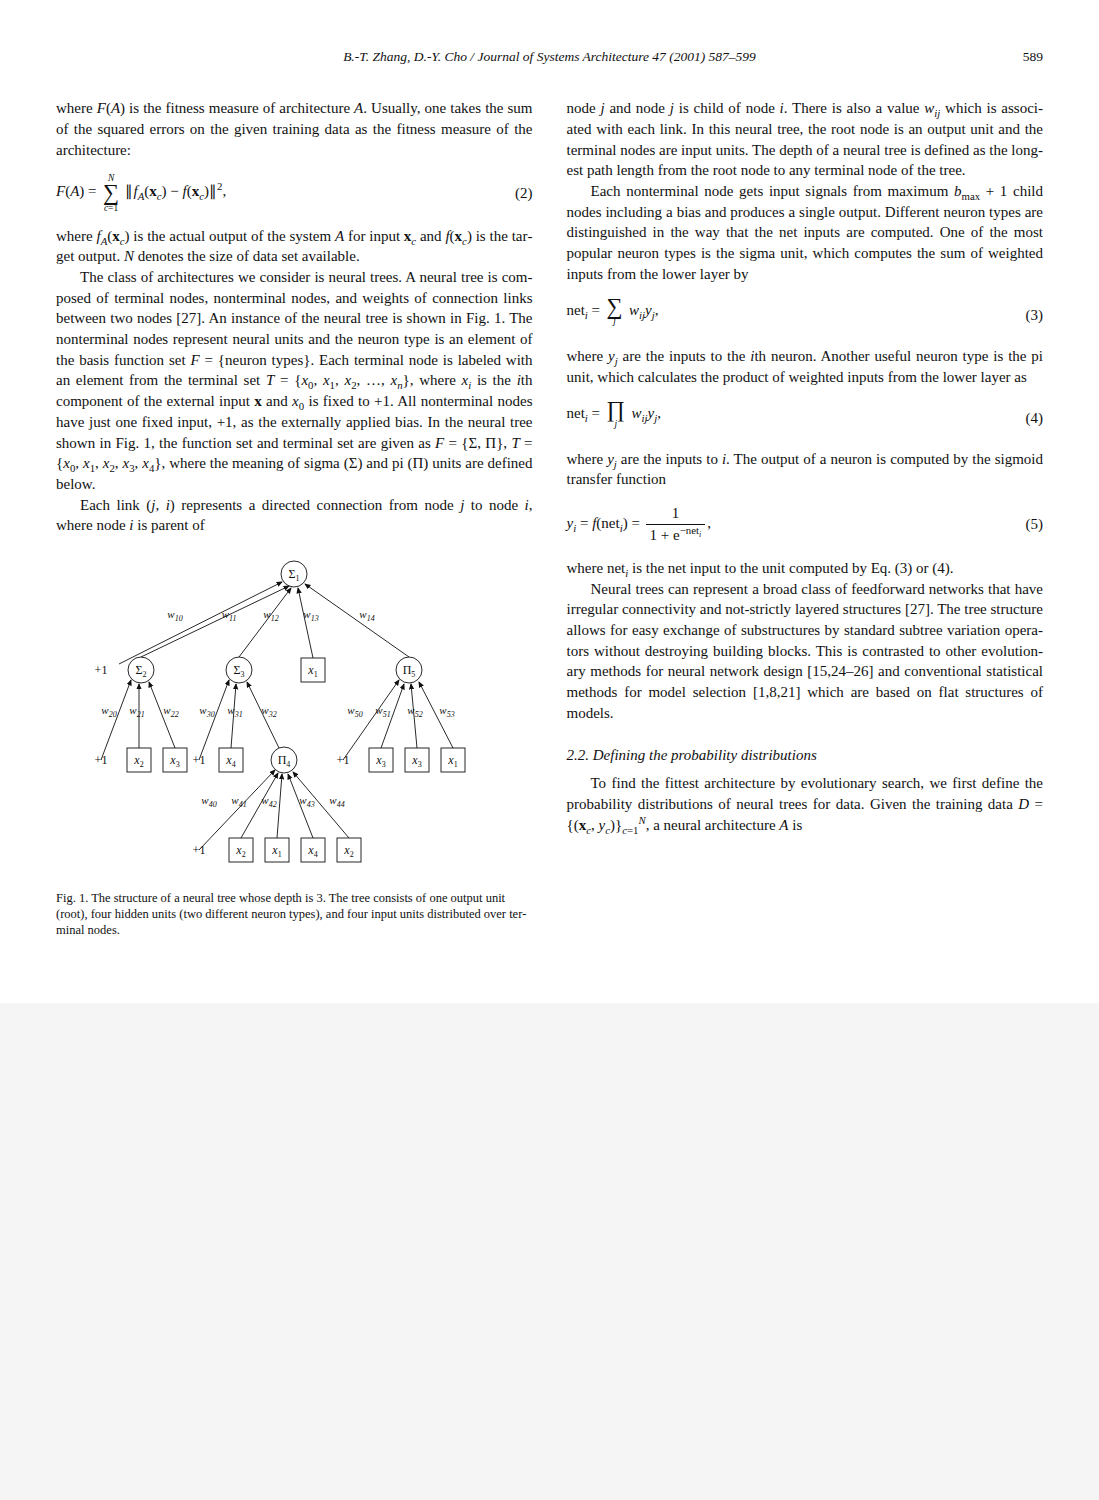B.-T. Zhang, D.-Y. Cho / Journal of Systems Architecture 47 (2001) 587–599
589
where F(A) is the fitness measure of architecture A. Usually, one takes the sum of the squared errors on the given training data as the fitness measure of the architecture:
F(A) = N∑c=1 ∥fA(xc) − f(xc)∥2, (2)
where fA(xc) is the actual output of the system A for input xc and f(xc) is the target output. N denotes the size of data set available.
The class of architectures we consider is neural trees. A neural tree is composed of terminal nodes, nonterminal nodes, and weights of connection links between two nodes [27]. An instance of the neural tree is shown in Fig. 1. The nonterminal nodes represent neural units and the neuron type is an element of the basis function set F = {neuron types}. Each terminal node is labeled with an element from the terminal set T = {x0, x1, x2, …, xn}, where xi is the ith component of the external input x and x0 is fixed to +1. All nonterminal nodes have just one fixed input, +1, as the externally applied bias. In the neural tree shown in Fig. 1, the function set and terminal set are given as F = {Σ, Π}, T = {x0, x1, x2, x3, x4}, where the meaning of sigma (Σ) and pi (Π) units are defined below.
Each link (j, i) represents a directed connection from node j to node i, where node i is parent of
Σ1 Σ2 Σ3 x1 Π5 x2 x3 x4 Π4 x3 x3 x1 x2 x1 x4 x2 +1 +1 +1 +1 +1 w10 w11 w12 w13 w14 w20 w21 w22 w30 w31 w32 w50 w51 w52 w53 w40 w41 w42 w43 w44
Fig. 1. The structure of a neural tree whose depth is 3. The tree consists of one output unit (root), four hidden units (two different neuron types), and four input units distributed over terminal nodes.
node j and node j is child of node i. There is also a value wij which is associated with each link. In this neural tree, the root node is an output unit and the terminal nodes are input units. The depth of a neural tree is defined as the longest path length from the root node to any terminal node of the tree.
Each nonterminal node gets input signals from maximum bmax + 1 child nodes including a bias and produces a single output. Different neuron types are distinguished in the way that the net inputs are computed. One of the most popular neuron types is the sigma unit, which computes the sum of weighted inputs from the lower layer by
neti = ∑j wijyj, (3)
where yj are the inputs to the ith neuron. Another useful neuron type is the pi unit, which calculates the product of weighted inputs from the lower layer as
neti = ∏j wijyj, (4)
where yj are the inputs to i. The output of a neuron is computed by the sigmoid transfer function
yi = f(neti) = 11 + e−neti, (5)
where neti is the net input to the unit computed by Eq. (3) or (4).
Neural trees can represent a broad class of feedforward networks that have irregular connectivity and not-strictly layered structures [27]. The tree structure allows for easy exchange of substructures by standard subtree variation operators without destroying building blocks. This is contrasted to other evolutionary methods for neural network design [15,24–26] and conventional statistical methods for model selection [1,8,21] which are based on flat structures of models.
2.2. Defining the probability distributions
To find the fittest architecture by evolutionary search, we first define the probability distributions of neural trees for data. Given the training data D = {(xc, yc)}c=1N, a neural architecture A is